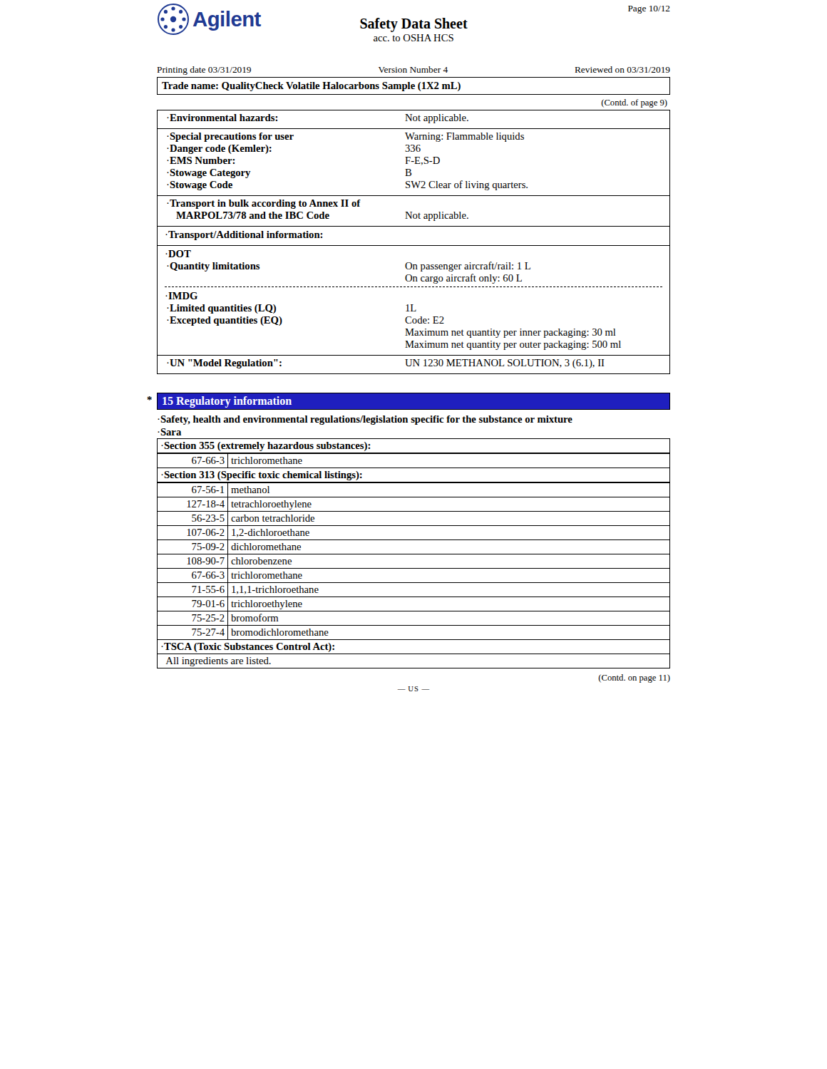Agilent
Page 10/12
Safety Data Sheet
acc. to OSHA HCS
Printing date 03/31/2019
Version Number 4
Reviewed on 03/31/2019
Trade name: QualityCheck Volatile Halocarbons Sample (1X2 mL)
(Contd. of page 9)
| Environmental hazards: | Not applicable. |
| Special precautions for user | Warning: Flammable liquids |
| Danger code (Kemler): | 336 |
| EMS Number: | F-E,S-D |
| Stowage Category | B |
| Stowage Code | SW2 Clear of living quarters. |
| Transport in bulk according to Annex II of MARPOL73/78 and the IBC Code | Not applicable. |
Transport/Additional information:
DOT
| Quantity limitations | On passenger aircraft/rail: 1 L On cargo aircraft only: 60 L |
IMDG
| Limited quantities (LQ) | 1L |
| Excepted quantities (EQ) | Code: E2 Maximum net quantity per inner packaging: 30 ml Maximum net quantity per outer packaging: 500 ml |
| UN "Model Regulation": | UN 1230 METHANOL SOLUTION, 3 (6.1), II |
*
15 Regulatory information
Safety, health and environmental regulations/legislation specific for the substance or mixture
Sara
Section 355 (extremely hazardous substances):
| 67-66-3 | trichloromethane |
Section 313 (Specific toxic chemical listings):
| 67-56-1 | methanol |
| 127-18-4 | tetrachloroethylene |
| 56-23-5 | carbon tetrachloride |
| 107-06-2 | 1,2-dichloroethane |
| 75-09-2 | dichloromethane |
| 108-90-7 | chlorobenzene |
| 67-66-3 | trichloromethane |
| 71-55-6 | 1,1,1-trichloroethane |
| 79-01-6 | trichloroethylene |
| 75-25-2 | bromoform |
| 75-27-4 | bromodichloromethane |
TSCA (Toxic Substances Control Act):
All ingredients are listed.
(Contd. on page 11)
— US —